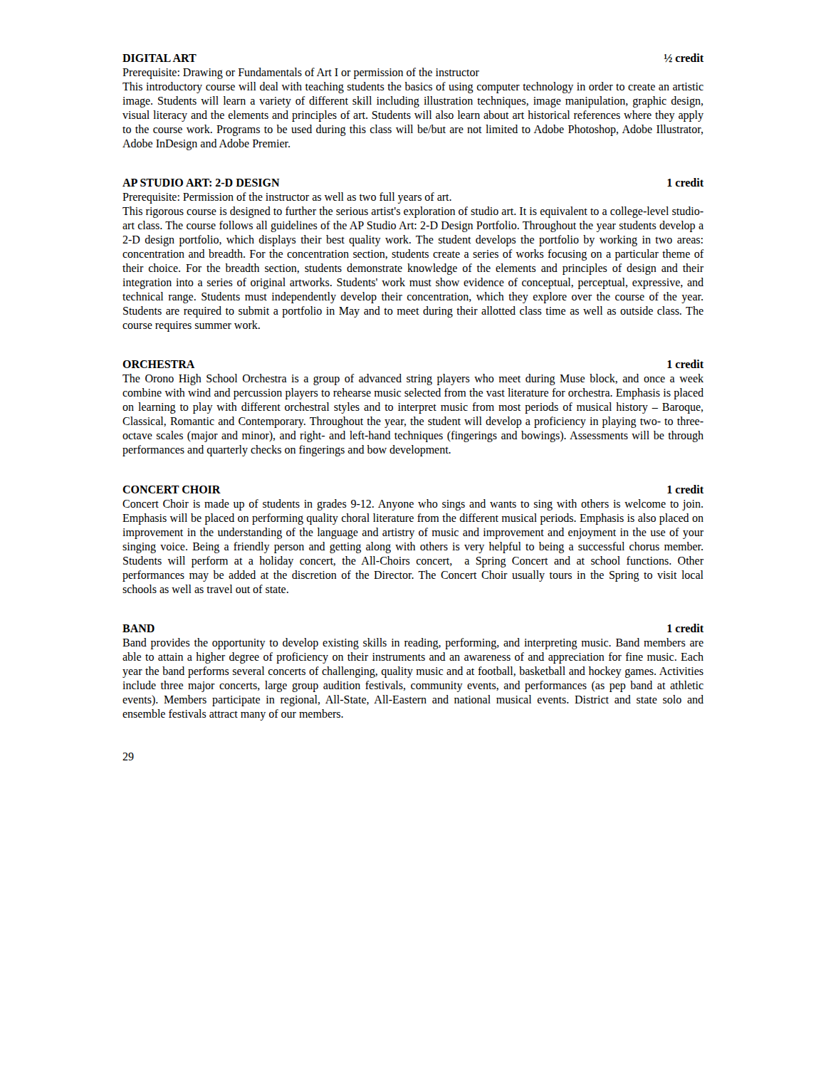Digital Art ½ credit
Prerequisite: Drawing or Fundamentals of Art I or permission of the instructor
This introductory course will deal with teaching students the basics of using computer technology in order to create an artistic image. Students will learn a variety of different skill including illustration techniques, image manipulation, graphic design, visual literacy and the elements and principles of art. Students will also learn about art historical references where they apply to the course work. Programs to be used during this class will be/but are not limited to Adobe Photoshop, Adobe Illustrator, Adobe InDesign and Adobe Premier.
AP Studio Art: 2-D Design 1 credit
Prerequisite: Permission of the instructor as well as two full years of art.
This rigorous course is designed to further the serious artist's exploration of studio art. It is equivalent to a college-level studio-art class. The course follows all guidelines of the AP Studio Art: 2-D Design Portfolio. Throughout the year students develop a 2-D design portfolio, which displays their best quality work. The student develops the portfolio by working in two areas: concentration and breadth. For the concentration section, students create a series of works focusing on a particular theme of their choice. For the breadth section, students demonstrate knowledge of the elements and principles of design and their integration into a series of original artworks. Students' work must show evidence of conceptual, perceptual, expressive, and technical range. Students must independently develop their concentration, which they explore over the course of the year. Students are required to submit a portfolio in May and to meet during their allotted class time as well as outside class. The course requires summer work.
Orchestra 1 credit
The Orono High School Orchestra is a group of advanced string players who meet during Muse block, and once a week combine with wind and percussion players to rehearse music selected from the vast literature for orchestra. Emphasis is placed on learning to play with different orchestral styles and to interpret music from most periods of musical history – Baroque, Classical, Romantic and Contemporary. Throughout the year, the student will develop a proficiency in playing two- to three-octave scales (major and minor), and right- and left-hand techniques (fingerings and bowings). Assessments will be through performances and quarterly checks on fingerings and bow development.
Concert Choir 1 credit
Concert Choir is made up of students in grades 9-12. Anyone who sings and wants to sing with others is welcome to join. Emphasis will be placed on performing quality choral literature from the different musical periods. Emphasis is also placed on improvement in the understanding of the language and artistry of music and improvement and enjoyment in the use of your singing voice. Being a friendly person and getting along with others is very helpful to being a successful chorus member. Students will perform at a holiday concert, the All-Choirs concert, a Spring Concert and at school functions. Other performances may be added at the discretion of the Director. The Concert Choir usually tours in the Spring to visit local schools as well as travel out of state.
Band 1 credit
Band provides the opportunity to develop existing skills in reading, performing, and interpreting music. Band members are able to attain a higher degree of proficiency on their instruments and an awareness of and appreciation for fine music. Each year the band performs several concerts of challenging, quality music and at football, basketball and hockey games. Activities include three major concerts, large group audition festivals, community events, and performances (as pep band at athletic events). Members participate in regional, All-State, All-Eastern and national musical events. District and state solo and ensemble festivals attract many of our members.
29